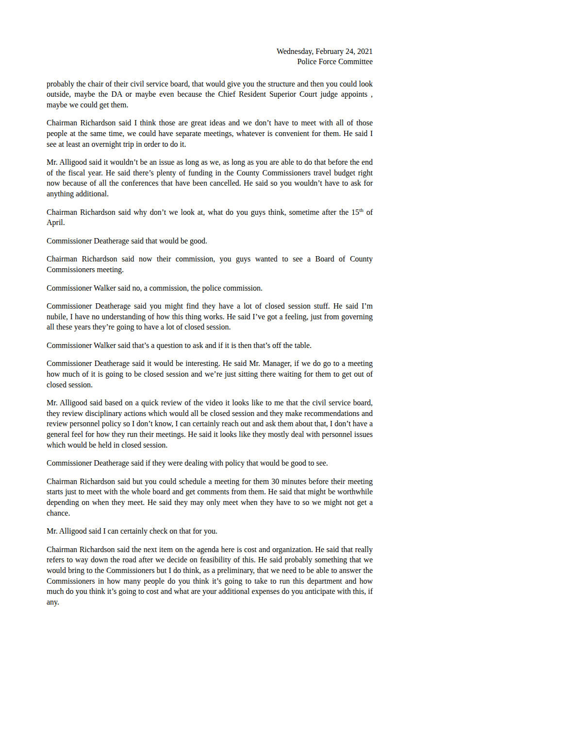Wednesday, February 24, 2021 Police Force Committee
probably the chair of their civil service board, that would give you the structure and then you could look outside, maybe the DA or maybe even because the Chief Resident Superior Court judge appoints , maybe we could get them.
Chairman Richardson said I think those are great ideas and we don’t have to meet with all of those people at the same time, we could have separate meetings, whatever is convenient for them. He said I see at least an overnight trip in order to do it.
Mr. Alligood said it wouldn’t be an issue as long as we, as long as you are able to do that before the end of the fiscal year. He said there’s plenty of funding in the County Commissioners travel budget right now because of all the conferences that have been cancelled. He said so you wouldn’t have to ask for anything additional.
Chairman Richardson said why don’t we look at, what do you guys think, sometime after the 15th of April.
Commissioner Deatherage said that would be good.
Chairman Richardson said now their commission, you guys wanted to see a Board of County Commissioners meeting.
Commissioner Walker said no, a commission, the police commission.
Commissioner Deatherage said you might find they have a lot of closed session stuff. He said I’m nubile, I have no understanding of how this thing works. He said I’ve got a feeling, just from governing all these years they’re going to have a lot of closed session.
Commissioner Walker said that’s a question to ask and if it is then that’s off the table.
Commissioner Deatherage said it would be interesting. He said Mr. Manager, if we do go to a meeting how much of it is going to be closed session and we’re just sitting there waiting for them to get out of closed session.
Mr. Alligood said based on a quick review of the video it looks like to me that the civil service board, they review disciplinary actions which would all be closed session and they make recommendations and review personnel policy so I don’t know, I can certainly reach out and ask them about that, I don’t have a general feel for how they run their meetings. He said it looks like they mostly deal with personnel issues which would be held in closed session.
Commissioner Deatherage said if they were dealing with policy that would be good to see.
Chairman Richardson said but you could schedule a meeting for them 30 minutes before their meeting starts just to meet with the whole board and get comments from them. He said that might be worthwhile depending on when they meet. He said they may only meet when they have to so we might not get a chance.
Mr. Alligood said I can certainly check on that for you.
Chairman Richardson said the next item on the agenda here is cost and organization. He said that really refers to way down the road after we decide on feasibility of this. He said probably something that we would bring to the Commissioners but I do think, as a preliminary, that we need to be able to answer the Commissioners in how many people do you think it’s going to take to run this department and how much do you think it’s going to cost and what are your additional expenses do you anticipate with this, if any.